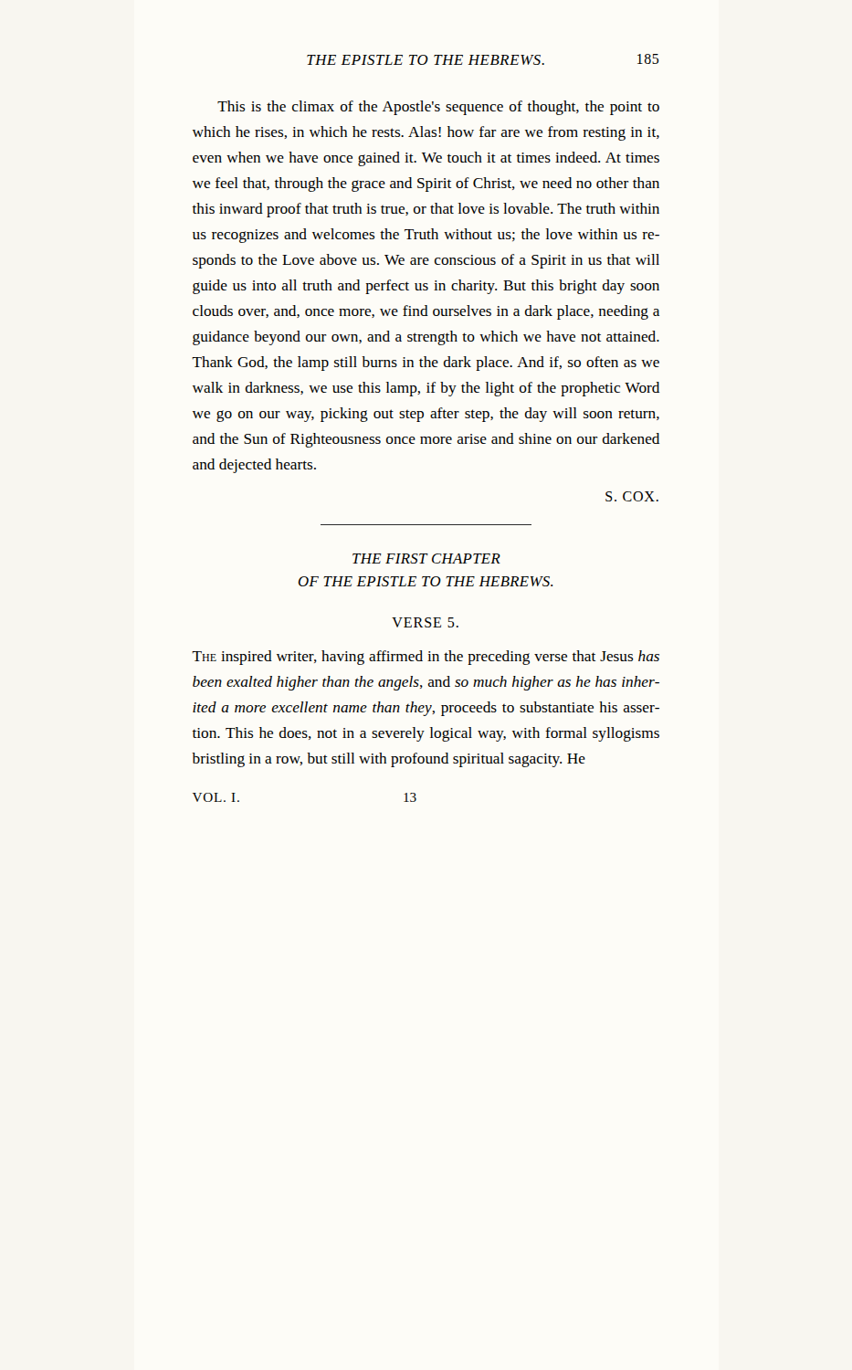THE EPISTLE TO THE HEBREWS. 185
This is the climax of the Apostle's sequence of thought, the point to which he rises, in which he rests. Alas! how far are we from resting in it, even when we have once gained it. We touch it at times indeed. At times we feel that, through the grace and Spirit of Christ, we need no other than this inward proof that truth is true, or that love is lovable. The truth within us recognizes and welcomes the Truth without us; the love within us responds to the Love above us. We are conscious of a Spirit in us that will guide us into all truth and perfect us in charity. But this bright day soon clouds over, and, once more, we find ourselves in a dark place, needing a guidance beyond our own, and a strength to which we have not attained. Thank God, the lamp still burns in the dark place. And if, so often as we walk in darkness, we use this lamp, if by the light of the prophetic Word we go on our way, picking out step after step, the day will soon return, and the Sun of Righteousness once more arise and shine on our darkened and dejected hearts.
S. COX.
THE FIRST CHAPTER
OF THE EPISTLE TO THE HEBREWS.
VERSE 5.
The inspired writer, having affirmed in the preceding verse that Jesus has been exalted higher than the angels, and so much higher as he has inherited a more excellent name than they, proceeds to substantiate his assertion. This he does, not in a severely logical way, with formal syllogisms bristling in a row, but still with profound spiritual sagacity. He
VOL. I. 13